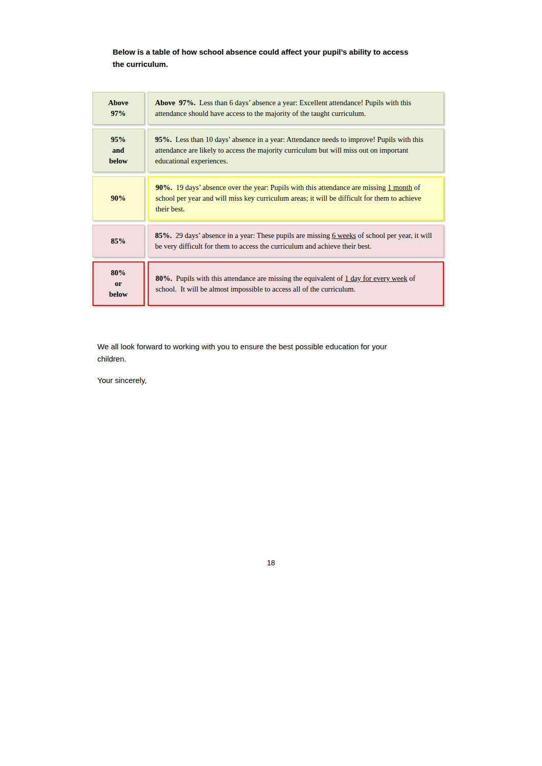Below is a table of how school absence could affect your pupil’s ability to access the curriculum.
| Above 97% | Above 97%. Less than 6 days’ absence a year: Excellent attendance! Pupils with this attendance should have access to the majority of the taught curriculum. |
| 95% and below | 95%. Less than 10 days’ absence in a year: Attendance needs to improve! Pupils with this attendance are likely to access the majority curriculum but will miss out on important educational experiences. |
| 90% | 90%. 19 days’ absence over the year: Pupils with this attendance are missing 1 month of school per year and will miss key curriculum areas; it will be difficult for them to achieve their best. |
| 85% | 85%. 29 days’ absence in a year: These pupils are missing 6 weeks of school per year, it will be very difficult for them to access the curriculum and achieve their best. |
| 80% or below | 80%. Pupils with this attendance are missing the equivalent of 1 day for every week of school. It will be almost impossible to access all of the curriculum. |
We all look forward to working with you to ensure the best possible education for your children.
Your sincerely,
18